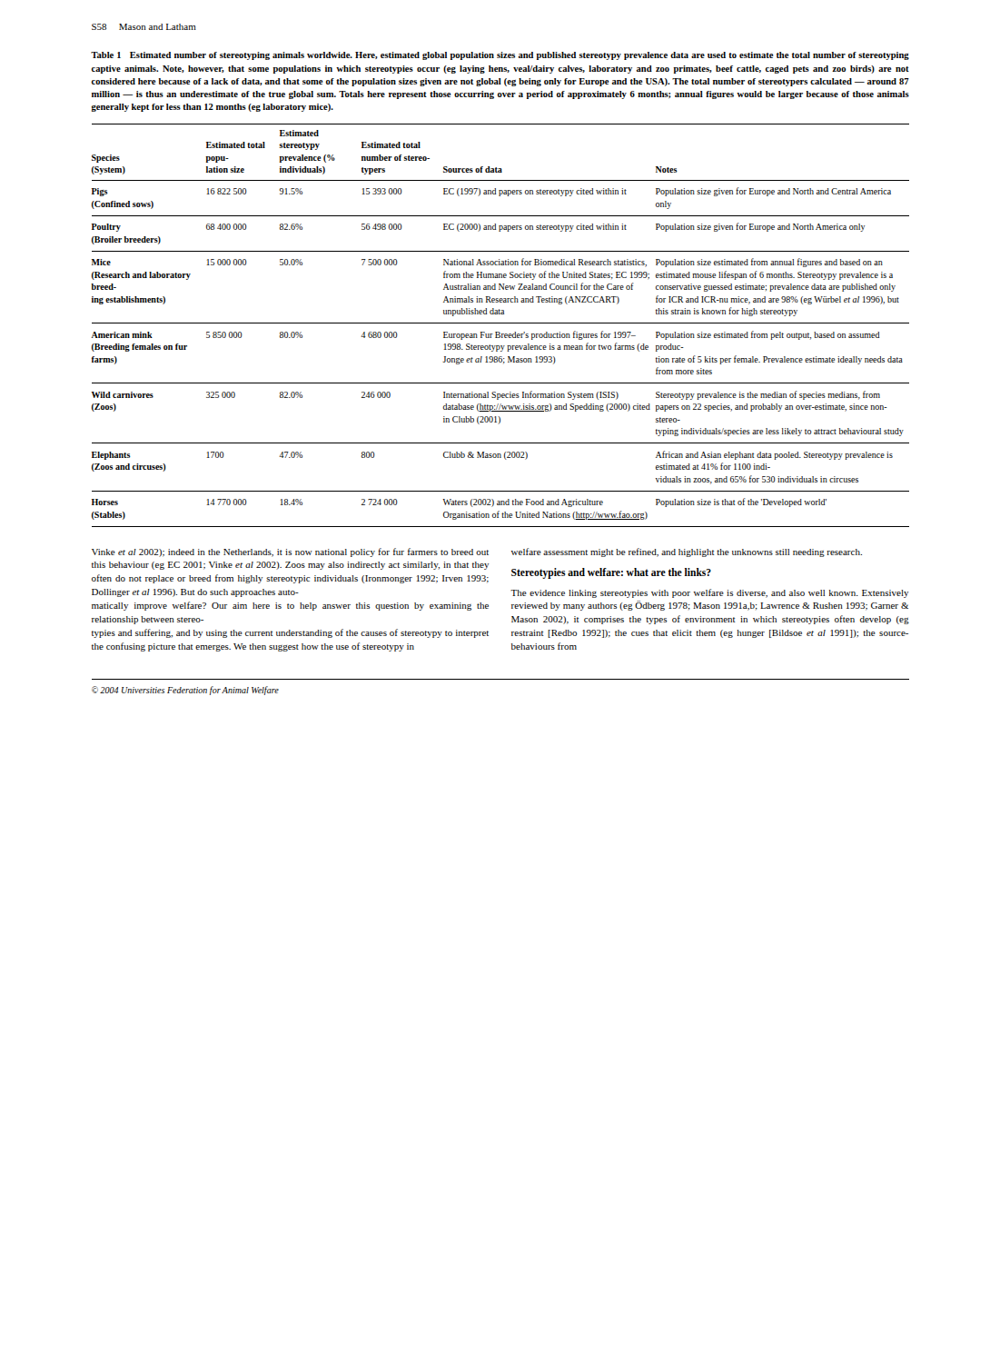S58 Mason and Latham
Table 1 Estimated number of stereotyping animals worldwide. Here, estimated global population sizes and published stereotypy prevalence data are used to estimate the total number of stereotyping captive animals. Note, however, that some populations in which stereotypies occur (eg laying hens, veal/dairy calves, laboratory and zoo primates, beef cattle, caged pets and zoo birds) are not considered here because of a lack of data, and that some of the population sizes given are not global (eg being only for Europe and the USA). The total number of stereotypers calculated — around 87 million — is thus an underestimate of the true global sum. Totals here represent those occurring over a period of approximately 6 months; annual figures would be larger because of those animals generally kept for less than 12 months (eg laboratory mice).
| Species (System) | Estimated total popu- lation size | Estimated stereotypy prevalence (% individuals) | Estimated total number of stereo- typers | Sources of data | Notes |
| --- | --- | --- | --- | --- | --- |
| Pigs (Confined sows) | 16 822 500 | 91.5% | 15 393 000 | EC (1997) and papers on stereotypy cited within it | Population size given for Europe and North and Central America only |
| Poultry (Broiler breeders) | 68 400 000 | 82.6% | 56 498 000 | EC (2000) and papers on stereotypy cited within it | Population size given for Europe and North America only |
| Mice (Research and laboratory breed- ing establishments) | 15 000 000 | 50.0% | 7 500 000 | National Association for Biomedical Research statistics, from the Humane Society of the United States; EC 1999; Australian and New Zealand Council for the Care of Animals in Research and Testing (ANZCCART) unpublished data | Population size estimated from annual figures and based on an estimated mouse lifespan of 6 months. Stereotypy prevalence is a conservative guessed estimate; prevalence data are published only for ICR and ICR-nu mice, and are 98% (eg Würbel et al 1996), but this strain is known for high stereotypy |
| American mink (Breeding females on fur farms) | 5 850 000 | 80.0% | 4 680 000 | European Fur Breeder's production figures for 1997–1998. Stereotypy prevalence is a mean for two farms (de Jonge et al 1986; Mason 1993) | Population size estimated from pelt output, based on assumed produc- tion rate of 5 kits per female. Prevalence estimate ideally needs data from more sites |
| Wild carnivores (Zoos) | 325 000 | 82.0% | 246 000 | International Species Information System (ISIS) database ( http://www.isis.org ) and Spedding (2000) cited in Clubb (2001) | Stereotypy prevalence is the median of species medians, from papers on 22 species, and probably an over-estimate, since non-stereo- typing individuals/species are less likely to attract behavioural study |
| Elephants (Zoos and circuses) | 1700 | 47.0% | 800 | Clubb & Mason (2002) | African and Asian elephant data pooled. Stereotypy prevalence is estimated at 41% for 1100 indi- viduals in zoos, and 65% for 530 individuals in circuses |
| Horses (Stables) | 14 770 000 | 18.4% | 2 724 000 | Waters (2002) and the Food and Agriculture Organisation of the United Nations ( http://www.fao.org ) | Population size is that of the 'Developed world' |
Vinke et al 2002); indeed in the Netherlands, it is now national policy for fur farmers to breed out this behaviour (eg EC 2001; Vinke et al 2002). Zoos may also indirectly act similarly, in that they often do not replace or breed from highly stereotypic individuals (Ironmonger 1992; Irven 1993; Dollinger et al 1996). But do such approaches auto-
matically improve welfare? Our aim here is to help answer this question by examining the relationship between stereo-
typies and suffering, and by using the current understanding of the causes of stereotypy to interpret the confusing picture that emerges. We then suggest how the use of stereotypy in
welfare assessment might be refined, and highlight the unknowns still needing research.
Stereotypies and welfare: what are the links?
The evidence linking stereotypies with poor welfare is diverse, and also well known. Extensively reviewed by many authors (eg Ödberg 1978; Mason 1991a,b; Lawrence & Rushen 1993; Garner & Mason 2002), it comprises the types of environment in which stereotypies often develop (eg restraint [Redbo 1992]); the cues that elicit them (eg hunger [Bildsoe et al 1991]); the source-behaviours from
© 2004 Universities Federation for Animal Welfare